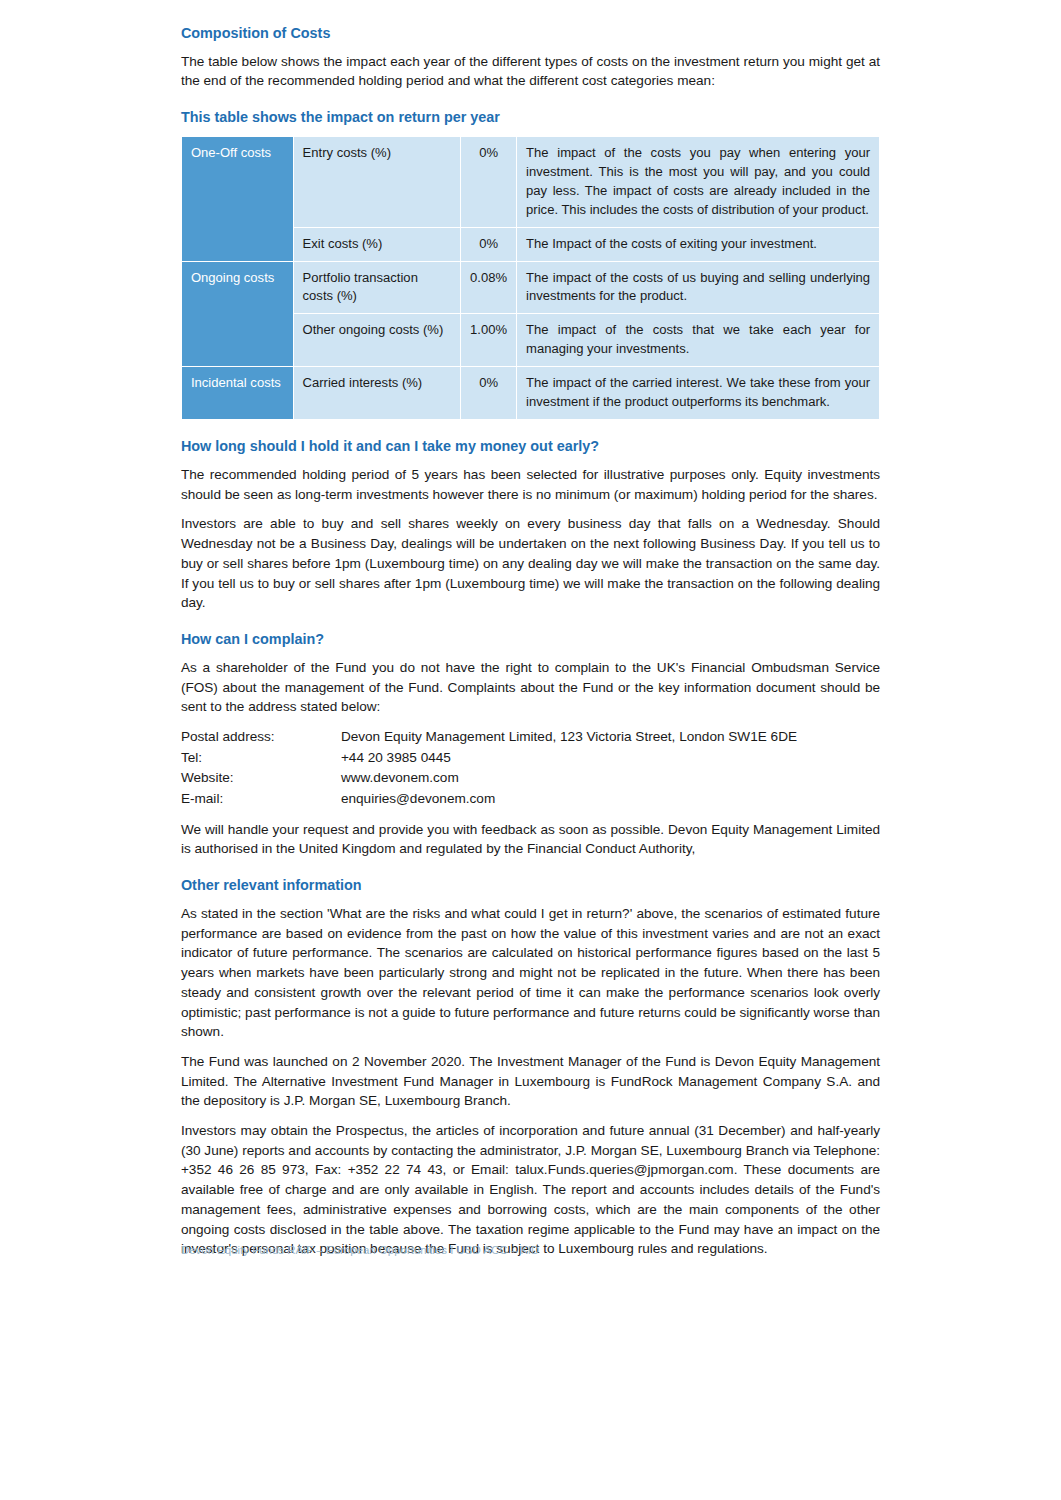Composition of Costs
The table below shows the impact each year of the different types of costs on the investment return you might get at the end of the recommended holding period and what the different cost categories mean:
This table shows the impact on return per year
| One-Off costs | Entry costs (%) | 0% | The impact of the costs you pay when entering your investment. This is the most you will pay, and you could pay less. The impact of costs are already included in the price. This includes the costs of distribution of your product. |
| Exit costs (%) | 0% | The Impact of the costs of exiting your investment. |
| Ongoing costs | Portfolio transaction costs (%) | 0.08% | The impact of the costs of us buying and selling underlying investments for the product. |
| Other ongoing costs (%) | 1.00% | The impact of the costs that we take each year for managing your investments. |
| Incidental costs | Carried interests (%) | 0% | The impact of the carried interest. We take these from your investment if the product outperforms its benchmark. |
How long should I hold it and can I take my money out early?
The recommended holding period of 5 years has been selected for illustrative purposes only. Equity investments should be seen as long-term investments however there is no minimum (or maximum) holding period for the shares.
Investors are able to buy and sell shares weekly on every business day that falls on a Wednesday. Should Wednesday not be a Business Day, dealings will be undertaken on the next following Business Day. If you tell us to buy or sell shares before 1pm (Luxembourg time) on any dealing day we will make the transaction on the same day. If you tell us to buy or sell shares after 1pm (Luxembourg time) we will make the transaction on the following dealing day.
How can I complain?
As a shareholder of the Fund you do not have the right to complain to the UK's Financial Ombudsman Service (FOS) about the management of the Fund. Complaints about the Fund or the key information document should be sent to the address stated below:
| Postal address: | Devon Equity Management Limited, 123 Victoria Street, London SW1E 6DE |
| Tel: | +44 20 3985 0445 |
| Website: | www.devonem.com |
| E-mail: | enquiries@devonem.com |
We will handle your request and provide you with feedback as soon as possible. Devon Equity Management Limited is authorised in the United Kingdom and regulated by the Financial Conduct Authority,
Other relevant information
As stated in the section 'What are the risks and what could I get in return?' above, the scenarios of estimated future performance are based on evidence from the past on how the value of this investment varies and are not an exact indicator of future performance. The scenarios are calculated on historical performance figures based on the last 5 years when markets have been particularly strong and might not be replicated in the future. When there has been steady and consistent growth over the relevant period of time it can make the performance scenarios look overly optimistic; past performance is not a guide to future performance and future returns could be significantly worse than shown.
The Fund was launched on 2 November 2020. The Investment Manager of the Fund is Devon Equity Management Limited. The Alternative Investment Fund Manager in Luxembourg is FundRock Management Company S.A. and the depository is J.P. Morgan SE, Luxembourg Branch.
Investors may obtain the Prospectus, the articles of incorporation and future annual (31 December) and half-yearly (30 June) reports and accounts by contacting the administrator, J.P. Morgan SE, Luxembourg Branch via Telephone: +352 46 26 85 973, Fax: +352 22 74 43, or Email: talux.Funds.queries@jpmorgan.com. These documents are available free of charge and are only available in English. The report and accounts includes details of the Fund's management fees, administrative expenses and borrowing costs, which are the main components of the other ongoing costs disclosed in the table above. The taxation regime applicable to the Fund may have an impact on the investor's personal tax position because the Fund is subject to Luxembourg rules and regulations.
Devon Equity Funds RAIF – European Opportunities I USD ACC – KID